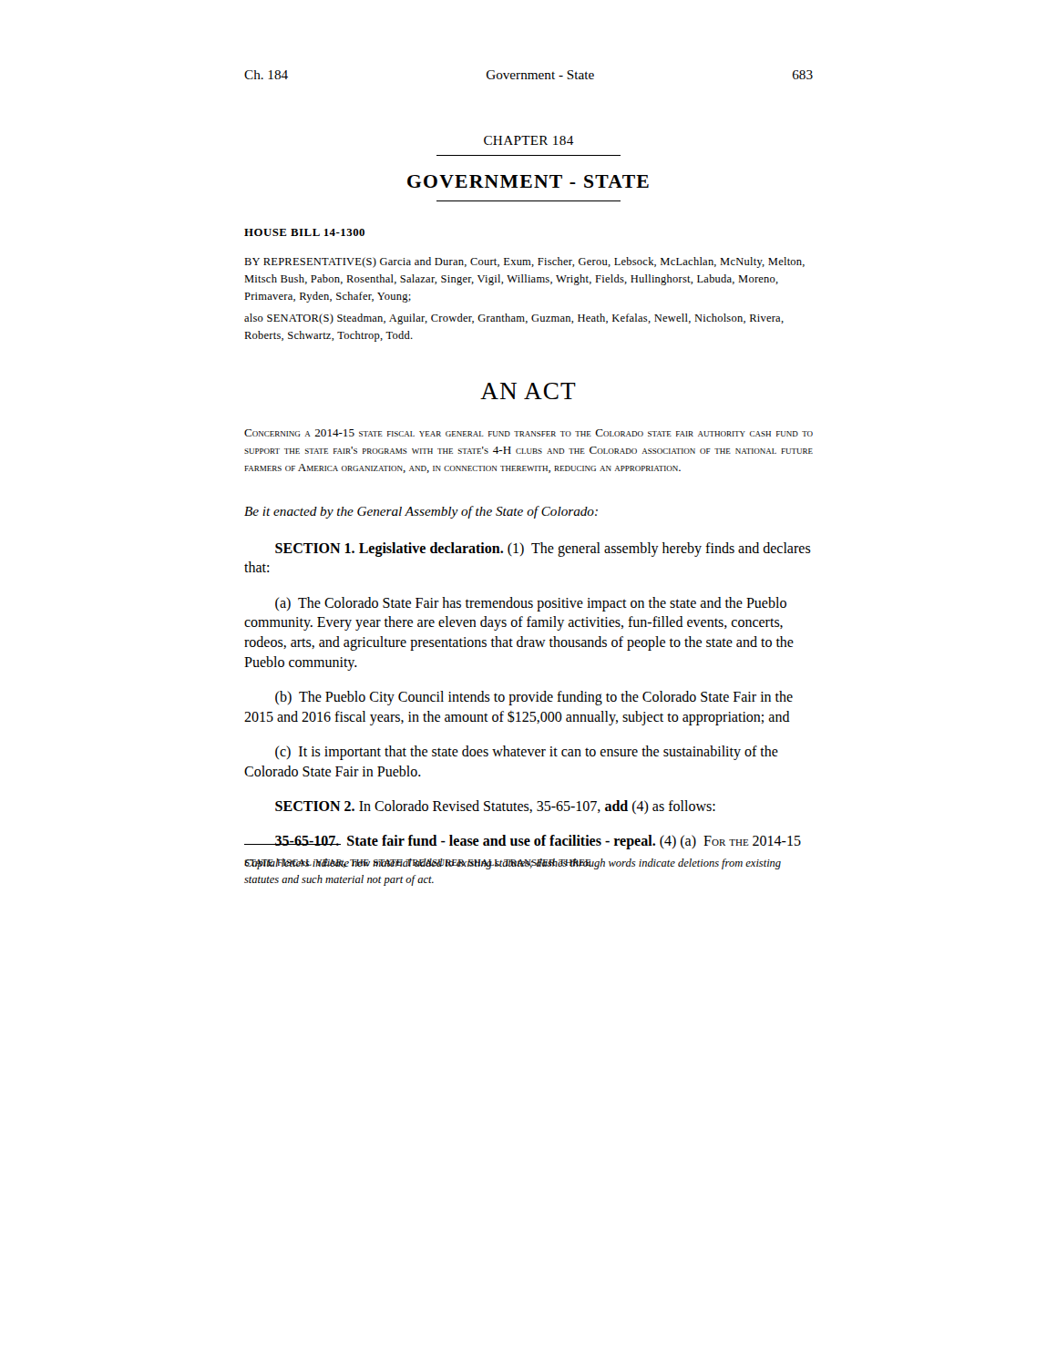Ch. 184 Government - State 683
CHAPTER 184
GOVERNMENT - STATE
HOUSE BILL 14-1300
BY REPRESENTATIVE(S) Garcia and Duran, Court, Exum, Fischer, Gerou, Lebsock, McLachlan, McNulty, Melton, Mitsch Bush, Pabon, Rosenthal, Salazar, Singer, Vigil, Williams, Wright, Fields, Hullinghorst, Labuda, Moreno, Primavera, Ryden, Schafer, Young;
also SENATOR(S) Steadman, Aguilar, Crowder, Grantham, Guzman, Heath, Kefalas, Newell, Nicholson, Rivera, Roberts, Schwartz, Tochtrop, Todd.
AN ACT
Concerning a 2014-15 state fiscal year general fund transfer to the Colorado state fair authority cash fund to support the state fair's programs with the state's 4-H clubs and the Colorado association of the national future farmers of America organization, and, in connection therewith, reducing an appropriation.
Be it enacted by the General Assembly of the State of Colorado:
SECTION 1. Legislative declaration. (1) The general assembly hereby finds and declares that:
(a) The Colorado State Fair has tremendous positive impact on the state and the Pueblo community. Every year there are eleven days of family activities, fun-filled events, concerts, rodeos, arts, and agriculture presentations that draw thousands of people to the state and to the Pueblo community.
(b) The Pueblo City Council intends to provide funding to the Colorado State Fair in the 2015 and 2016 fiscal years, in the amount of $125,000 annually, subject to appropriation; and
(c) It is important that the state does whatever it can to ensure the sustainability of the Colorado State Fair in Pueblo.
SECTION 2. In Colorado Revised Statutes, 35-65-107, add (4) as follows:
35-65-107. State fair fund - lease and use of facilities - repeal. (4) (a) For the 2014-15 state fiscal year, the state treasurer shall transfer three
Capital letters indicate new material added to existing statutes; dashes through words indicate deletions from existing statutes and such material not part of act.